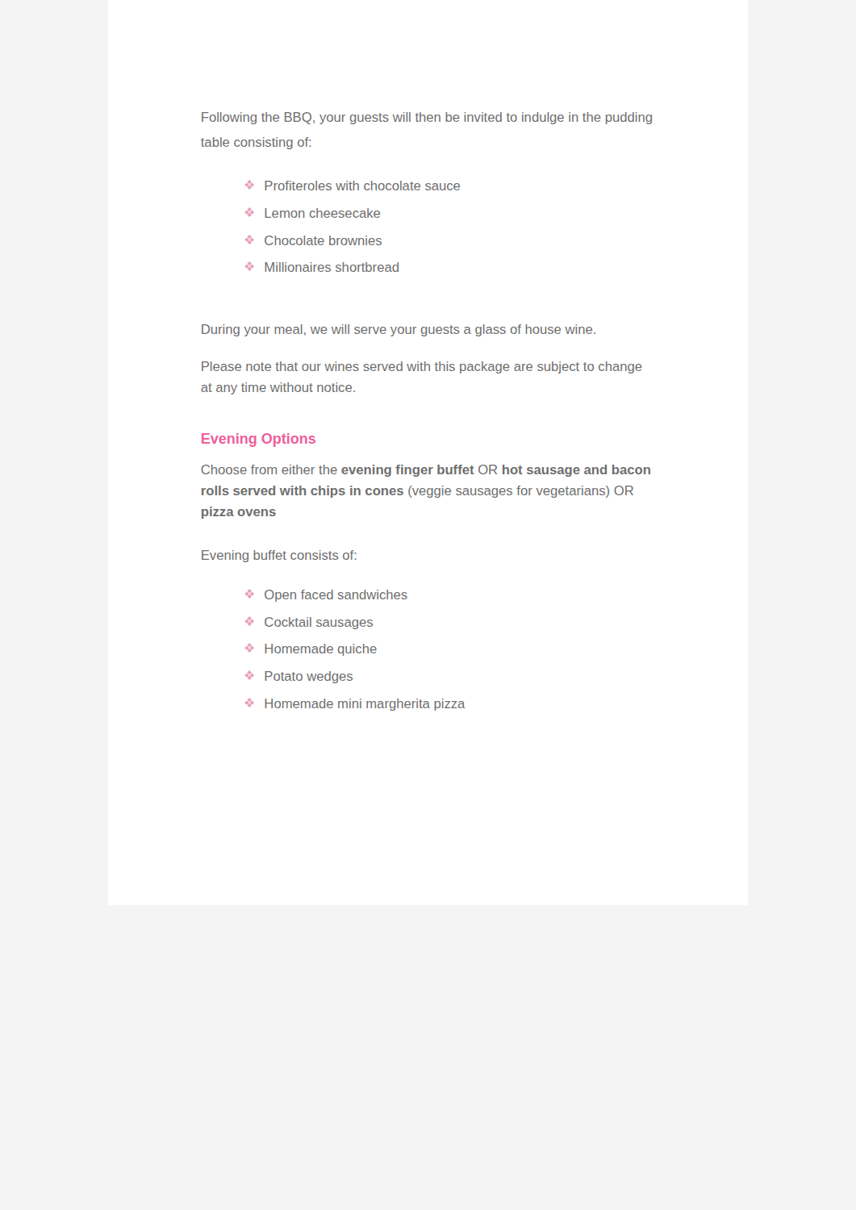Following the BBQ, your guests will then be invited to indulge in the pudding table consisting of:
Profiteroles with chocolate sauce
Lemon cheesecake
Chocolate brownies
Millionaires shortbread
During your meal, we will serve your guests a glass of house wine.
Please note that our wines served with this package are subject to change at any time without notice.
Evening Options
Choose from either the evening finger buffet OR hot sausage and bacon rolls served with chips in cones (veggie sausages for vegetarians) OR pizza ovens
Evening buffet consists of:
Open faced sandwiches
Cocktail sausages
Homemade quiche
Potato wedges
Homemade mini margherita pizza